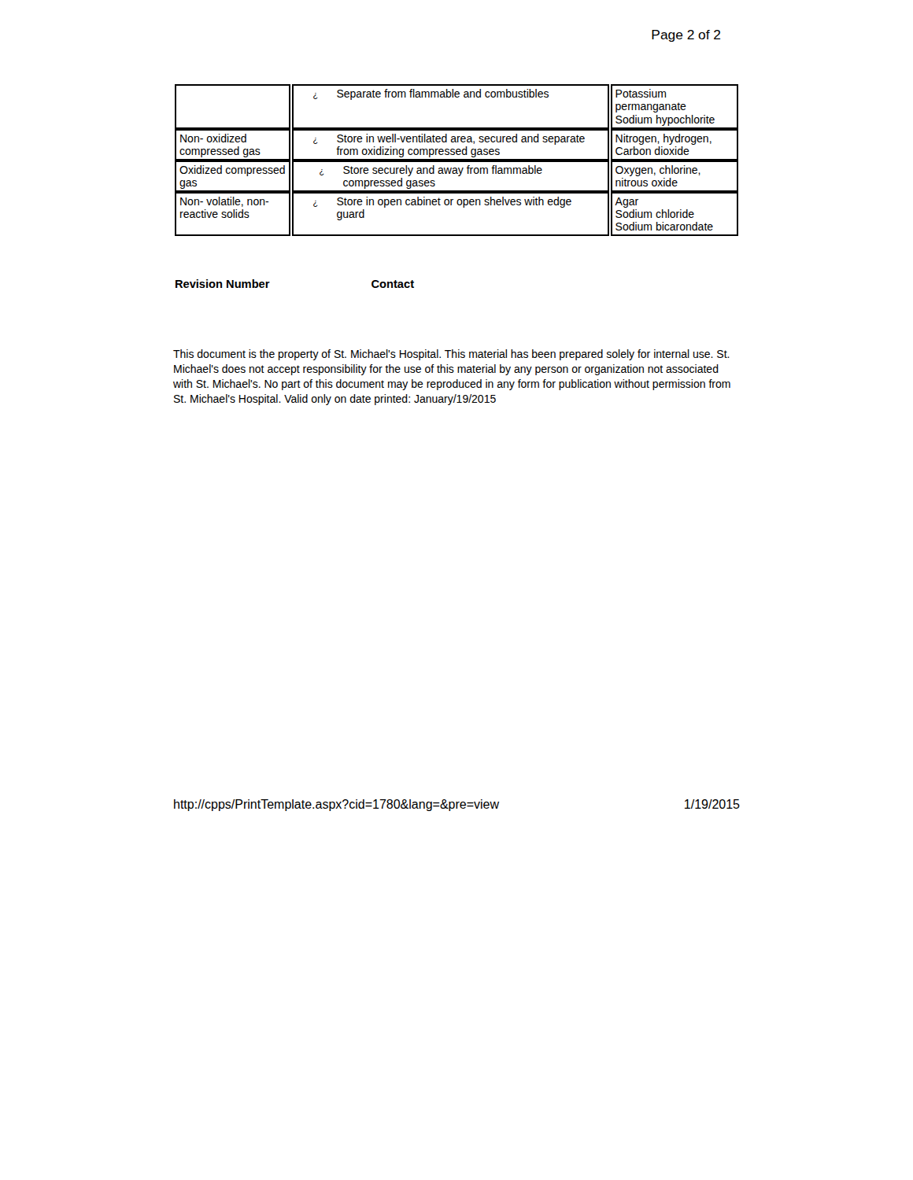Page 2 of 2
| | ¿ Separate from flammable and combustibles | Potassium permanganate Sodium hypochlorite |
| Non- oxidized compressed gas | ¿ Store in well-ventilated area, secured and separate from oxidizing compressed gases | Nitrogen, hydrogen, Carbon dioxide |
| Oxidized compressed gas | ¿ Store securely and away from flammable compressed gases | Oxygen, chlorine, nitrous oxide |
| Non- volatile, non-reactive solids | ¿ Store in open cabinet or open shelves with edge guard | Agar Sodium chloride Sodium bicarondate |
Revision Number Contact
This document is the property of St. Michael's Hospital. This material has been prepared solely for internal use. St. Michael's does not accept responsibility for the use of this material by any person or organization not associated with St. Michael's. No part of this document may be reproduced in any form for publication without permission from St. Michael's Hospital. Valid only on date printed: January/19/2015
http://cpps/PrintTemplate.aspx?cid=1780&lang=&pre=view 1/19/2015